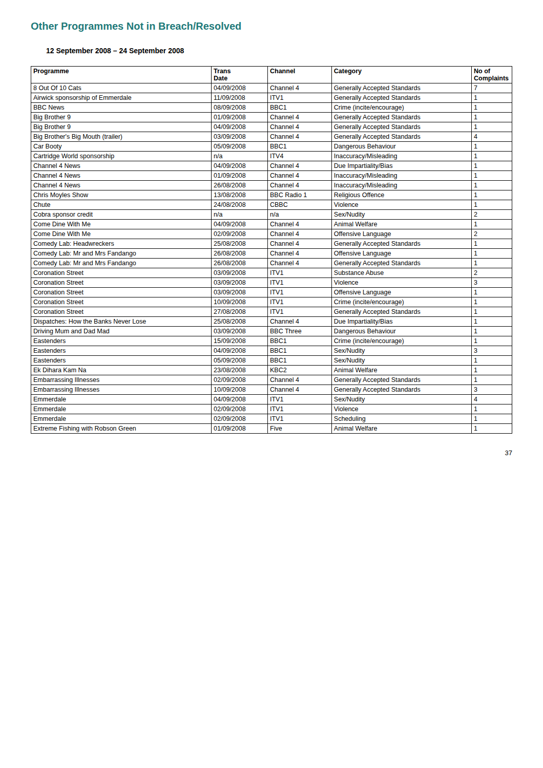Other Programmes Not in Breach/Resolved
12 September 2008 – 24 September 2008
| Programme | Trans Date | Channel | Category | No of Complaints |
| --- | --- | --- | --- | --- |
| 8 Out Of 10 Cats | 04/09/2008 | Channel 4 | Generally Accepted Standards | 7 |
| Airwick sponsorship of Emmerdale | 11/09/2008 | ITV1 | Generally Accepted Standards | 1 |
| BBC News | 08/09/2008 | BBC1 | Crime (incite/encourage) | 1 |
| Big Brother 9 | 01/09/2008 | Channel 4 | Generally Accepted Standards | 1 |
| Big Brother 9 | 04/09/2008 | Channel 4 | Generally Accepted Standards | 1 |
| Big Brother's Big Mouth (trailer) | 03/09/2008 | Channel 4 | Generally Accepted Standards | 4 |
| Car Booty | 05/09/2008 | BBC1 | Dangerous Behaviour | 1 |
| Cartridge World sponsorship | n/a | ITV4 | Inaccuracy/Misleading | 1 |
| Channel 4 News | 04/09/2008 | Channel 4 | Due Impartiality/Bias | 1 |
| Channel 4 News | 01/09/2008 | Channel 4 | Inaccuracy/Misleading | 1 |
| Channel 4 News | 26/08/2008 | Channel 4 | Inaccuracy/Misleading | 1 |
| Chris Moyles Show | 13/08/2008 | BBC Radio 1 | Religious Offence | 1 |
| Chute | 24/08/2008 | CBBC | Violence | 1 |
| Cobra sponsor credit | n/a | n/a | Sex/Nudity | 2 |
| Come Dine With Me | 04/09/2008 | Channel 4 | Animal Welfare | 1 |
| Come Dine With Me | 02/09/2008 | Channel 4 | Offensive Language | 2 |
| Comedy Lab: Headwreckers | 25/08/2008 | Channel 4 | Generally Accepted Standards | 1 |
| Comedy Lab: Mr and Mrs Fandango | 26/08/2008 | Channel 4 | Offensive Language | 1 |
| Comedy Lab: Mr and Mrs Fandango | 26/08/2008 | Channel 4 | Generally Accepted Standards | 1 |
| Coronation Street | 03/09/2008 | ITV1 | Substance Abuse | 2 |
| Coronation Street | 03/09/2008 | ITV1 | Violence | 3 |
| Coronation Street | 03/09/2008 | ITV1 | Offensive Language | 1 |
| Coronation Street | 10/09/2008 | ITV1 | Crime (incite/encourage) | 1 |
| Coronation Street | 27/08/2008 | ITV1 | Generally Accepted Standards | 1 |
| Dispatches: How the Banks Never Lose | 25/08/2008 | Channel 4 | Due Impartiality/Bias | 1 |
| Driving Mum and Dad Mad | 03/09/2008 | BBC Three | Dangerous Behaviour | 1 |
| Eastenders | 15/09/2008 | BBC1 | Crime (incite/encourage) | 1 |
| Eastenders | 04/09/2008 | BBC1 | Sex/Nudity | 3 |
| Eastenders | 05/09/2008 | BBC1 | Sex/Nudity | 1 |
| Ek Dihara Kam Na | 23/08/2008 | KBC2 | Animal Welfare | 1 |
| Embarrassing Illnesses | 02/09/2008 | Channel 4 | Generally Accepted Standards | 1 |
| Embarrassing Illnesses | 10/09/2008 | Channel 4 | Generally Accepted Standards | 3 |
| Emmerdale | 04/09/2008 | ITV1 | Sex/Nudity | 4 |
| Emmerdale | 02/09/2008 | ITV1 | Violence | 1 |
| Emmerdale | 02/09/2008 | ITV1 | Scheduling | 1 |
| Extreme Fishing with Robson Green | 01/09/2008 | Five | Animal Welfare | 1 |
37